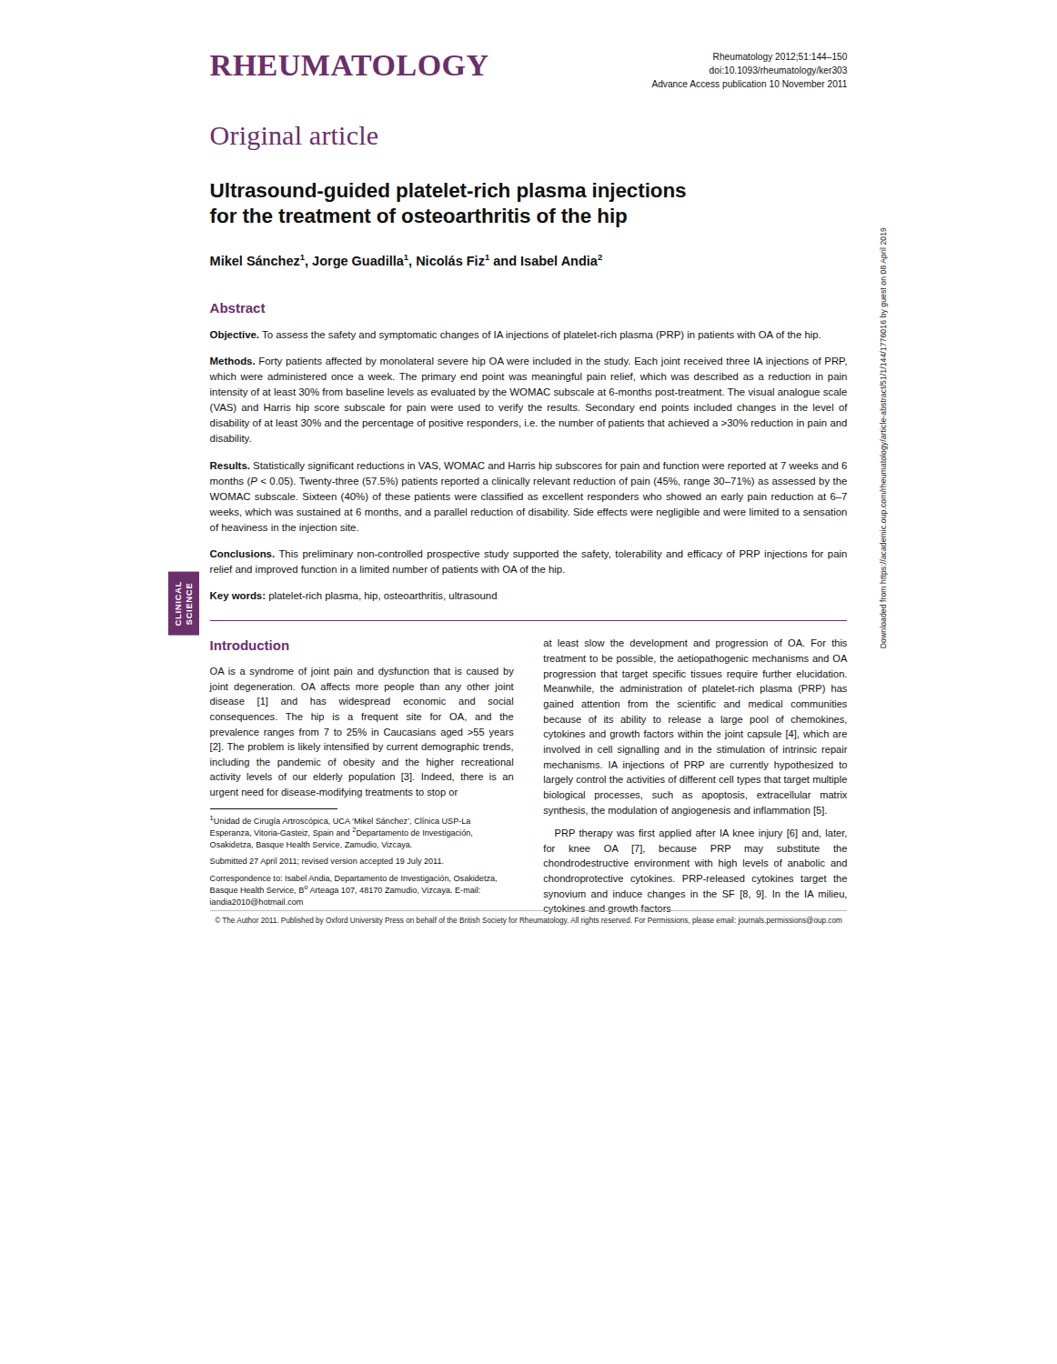Downloaded from https://academic.oup.com/rheumatology/article-abstract/51/1/144/1776016 by guest on 08 April 2019
RHEUMATOLOGY
Rheumatology 2012;51:144–150
doi:10.1093/rheumatology/ker303
Advance Access publication 10 November 2011
Original article
Ultrasound-guided platelet-rich plasma injections
for the treatment of osteoarthritis of the hip
Mikel Sánchez1, Jorge Guadilla1, Nicolás Fiz1 and Isabel Andia2
Abstract
Objective. To assess the safety and symptomatic changes of IA injections of platelet-rich plasma (PRP) in patients with OA of the hip.
Methods. Forty patients affected by monolateral severe hip OA were included in the study. Each joint received three IA injections of PRP, which were administered once a week. The primary end point was meaningful pain relief, which was described as a reduction in pain intensity of at least 30% from baseline levels as evaluated by the WOMAC subscale at 6-months post-treatment. The visual analogue scale (VAS) and Harris hip score subscale for pain were used to verify the results. Secondary end points included changes in the level of disability of at least 30% and the percentage of positive responders, i.e. the number of patients that achieved a >30% reduction in pain and disability.
Results. Statistically significant reductions in VAS, WOMAC and Harris hip subscores for pain and function were reported at 7 weeks and 6 months (P < 0.05). Twenty-three (57.5%) patients reported a clinically relevant reduction of pain (45%, range 30–71%) as assessed by the WOMAC subscale. Sixteen (40%) of these patients were classified as excellent responders who showed an early pain reduction at 6–7 weeks, which was sustained at 6 months, and a parallel reduction of disability. Side effects were negligible and were limited to a sensation of heaviness in the injection site.
Conclusions. This preliminary non-controlled prospective study supported the safety, tolerability and efficacy of PRP injections for pain relief and improved function in a limited number of patients with OA of the hip.
Key words: platelet-rich plasma, hip, osteoarthritis, ultrasound
CLINICAL
SCIENCE
Introduction
OA is a syndrome of joint pain and dysfunction that is caused by joint degeneration. OA affects more people than any other joint disease [1] and has widespread economic and social consequences. The hip is a frequent site for OA, and the prevalence ranges from 7 to 25% in Caucasians aged >55 years [2]. The problem is likely intensified by current demographic trends, including the pandemic of obesity and the higher recreational activity levels of our elderly population [3]. Indeed, there is an urgent need for disease-modifying treatments to stop or
1Unidad de Cirugía Artroscópica, UCA ‘Mikel Sánchez’, Clínica USP-La Esperanza, Vitoria-Gasteiz, Spain and 2Departamento de Investigación, Osakidetza, Basque Health Service, Zamudio, Vizcaya.
Submitted 27 April 2011; revised version accepted 19 July 2011.
Correspondence to: Isabel Andia, Departamento de Investigación, Osakidetza, Basque Health Service, Bo Arteaga 107, 48170 Zamudio, Vizcaya. E-mail: iandia2010@hotmail.com
at least slow the development and progression of OA. For this treatment to be possible, the aetiopathogenic mechanisms and OA progression that target specific tissues require further elucidation. Meanwhile, the administration of platelet-rich plasma (PRP) has gained attention from the scientific and medical communities because of its ability to release a large pool of chemokines, cytokines and growth factors within the joint capsule [4], which are involved in cell signalling and in the stimulation of intrinsic repair mechanisms. IA injections of PRP are currently hypothesized to largely control the activities of different cell types that target multiple biological processes, such as apoptosis, extracellular matrix synthesis, the modulation of angiogenesis and inflammation [5].
PRP therapy was first applied after IA knee injury [6] and, later, for knee OA [7], because PRP may substitute the chondrodestructive environment with high levels of anabolic and chondroprotective cytokines. PRP-released cytokines target the synovium and induce changes in the SF [8, 9]. In the IA milieu, cytokines and growth factors
© The Author 2011. Published by Oxford University Press on behalf of the British Society for Rheumatology. All rights reserved. For Permissions, please email: journals.permissions@oup.com